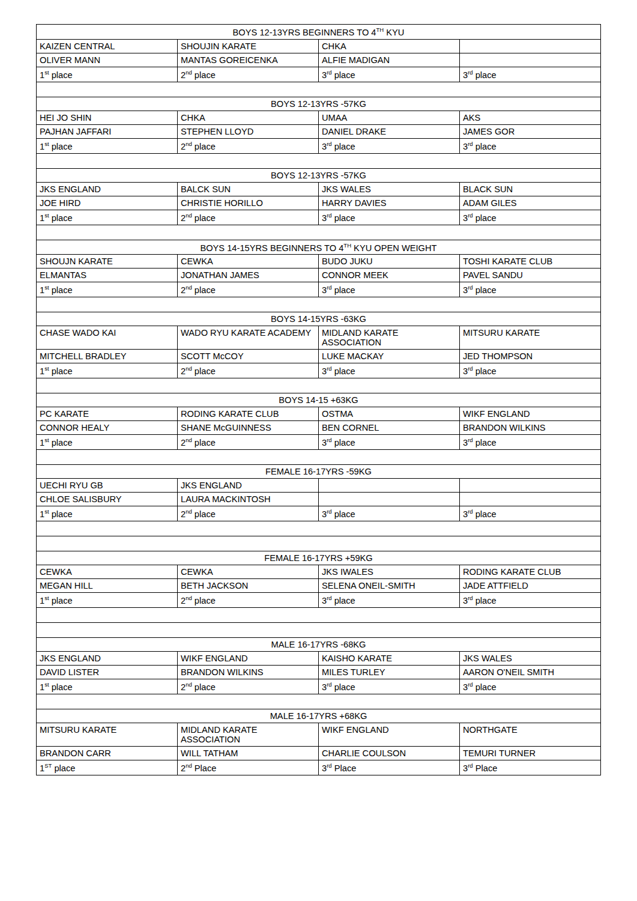| BOYS 12-13YRS BEGINNERS TO 4 TH KYU |
| KAIZEN CENTRAL | SHOUJIN KARATE | CHKA | |
| OLIVER MANN | MANTAS GOREICENKA | ALFIE MADIGAN | |
| 1 st place | 2 nd place | 3 rd place | 3 rd place |
| BOYS 12-13YRS -57KG |
| HEI JO SHIN | CHKA | UMAA | AKS |
| PAJHAN JAFFARI | STEPHEN LLOYD | DANIEL DRAKE | JAMES GOR |
| 1 st place | 2 nd place | 3 rd place | 3 rd place |
| BOYS 12-13YRS -57KG |
| JKS ENGLAND | BALCK SUN | JKS WALES | BLACK SUN |
| JOE HIRD | CHRISTIE HORILLO | HARRY DAVIES | ADAM GILES |
| 1 st place | 2 nd place | 3 rd place | 3 rd place |
| BOYS 14-15YRS BEGINNERS TO 4 TH KYU OPEN WEIGHT |
| SHOUJN KARATE | CEWKA | BUDO JUKU | TOSHI KARATE CLUB |
| ELMANTAS | JONATHAN JAMES | CONNOR MEEK | PAVEL SANDU |
| 1 st place | 2 nd place | 3 rd place | 3 rd place |
| BOYS 14-15YRS -63KG |
| CHASE WADO KAI | WADO RYU KARATE ACADEMY | MIDLAND KARATE ASSOCIATION | MITSURU KARATE |
| MITCHELL BRADLEY | SCOTT McCOY | LUKE MACKAY | JED THOMPSON |
| 1 st place | 2 nd place | 3 rd place | 3 rd place |
| BOYS 14-15 +63KG |
| PC KARATE | RODING KARATE CLUB | OSTMA | WIKF ENGLAND |
| CONNOR HEALY | SHANE McGUINNESS | BEN CORNEL | BRANDON WILKINS |
| 1 st place | 2 nd place | 3 rd place | 3 rd place |
| FEMALE 16-17YRS -59KG |
| UECHI RYU GB | JKS ENGLAND | | |
| CHLOE SALISBURY | LAURA MACKINTOSH | | |
| 1 st place | 2 nd place | 3 rd place | 3 rd place |
| FEMALE 16-17YRS +59KG |
| CEWKA | CEWKA | JKS IWALES | RODING KARATE CLUB |
| MEGAN HILL | BETH JACKSON | SELENA ONEIL-SMITH | JADE ATTFIELD |
| 1 st place | 2 nd place | 3 rd place | 3 rd place |
| MALE 16-17YRS -68KG |
| JKS ENGLAND | WIKF ENGLAND | KAISHO KARATE | JKS WALES |
| DAVID LISTER | BRANDON WILKINS | MILES TURLEY | AARON O'NEIL SMITH |
| 1 st place | 2 nd place | 3 rd place | 3 rd place |
| MALE 16-17YRS +68KG |
| MITSURU KARATE | MIDLAND KARATE ASSOCIATION | WIKF ENGLAND | NORTHGATE |
| BRANDON CARR | WILL TATHAM | CHARLIE COULSON | TEMURI TURNER |
| 1 ST place | 2 nd Place | 3 rd Place | 3 rd Place |